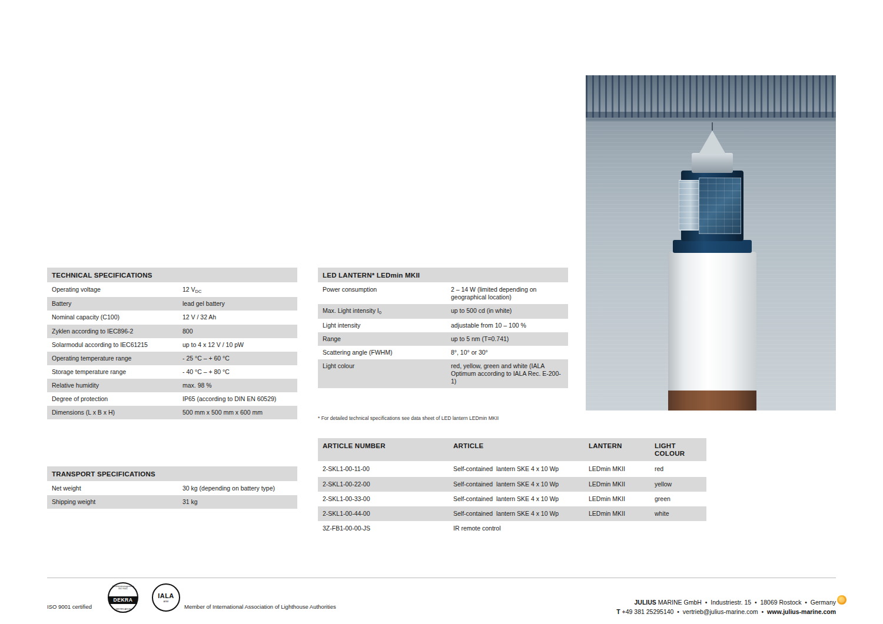| TECHNICAL SPECIFICATIONS |
| --- |
| Operating voltage | 12 V DC |
| Battery | lead gel battery |
| Nominal capacity (C100) | 12 V / 32 Ah |
| Zyklen according to IEC896-2 | 800 |
| Solarmodul according to IEC61215 | up to 4 x 12 V / 10 pW |
| Operating temperature range | - 25 °C – + 60 °C |
| Storage temperature range | - 40 °C – + 80 °C |
| Relative humidity | max. 98 % |
| Degree of protection | IP65 (according to DIN EN 60529) |
| Dimensions (L x B x H) | 500 mm x 500 mm x 600 mm |
| TRANSPORT SPECIFICATIONS |
| --- |
| Net weight | 30 kg (depending on battery type) |
| Shipping weight | 31 kg |
| LED LANTERN* LEDmin MKII |
| --- |
| Power consumption | 2 – 14 W (limited depending on geographical location) |
| Max. Light intensity I 0 | up to 500 cd (in white) |
| Light intensity | adjustable from 10 – 100 % |
| Range | up to 5 nm (T=0.741) |
| Scattering angle (FWHM) | 8°, 10° or 30° |
| Light colour | red, yellow, green and white (IALA Optimum according to IALA Rec. E-200-1) |
* For detailed technical specifications see data sheet of LED lantern LEDmin MKII
| ARTICLE NUMBER | ARTICLE | LANTERN | LIGHT COLOUR |
| --- | --- | --- | --- |
| 2-SKL1-00-11-00 | Self-contained lantern SKE 4 x 10 Wp | LEDmin MKII | red |
| 2-SKL1-00-22-00 | Self-contained lantern SKE 4 x 10 Wp | LEDmin MKII | yellow |
| 2-SKL1-00-33-00 | Self-contained lantern SKE 4 x 10 Wp | LEDmin MKII | green |
| 2-SKL1-00-44-00 | Self-contained lantern SKE 4 x 10 Wp | LEDmin MKII | white |
| 3Z-FB1-00-00-JS | IR remote control | | |
Qualitätsmanagement
ISO 9001
DEKRA
CERTIFICATION
IALA
AISM
ISO 9001 certified
Member of International Association of Lighthouse Authorities
JULIUS MARINE GmbH • Industriestr. 15 • 18069 Rostock • Germany
T +49 381 25295140 • vertrieb@julius-marine.com • www.julius-marine.com